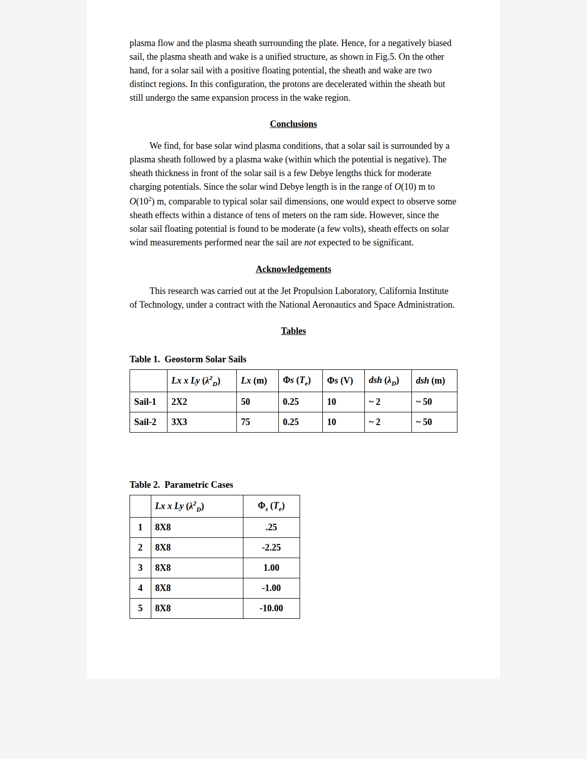plasma flow and the plasma sheath surrounding the plate. Hence, for a negatively biased sail, the plasma sheath and wake is a unified structure, as shown in Fig.5. On the other hand, for a solar sail with a positive floating potential, the sheath and wake are two distinct regions. In this configuration, the protons are decelerated within the sheath but still undergo the same expansion process in the wake region.
Conclusions
We find, for base solar wind plasma conditions, that a solar sail is surrounded by a plasma sheath followed by a plasma wake (within which the potential is negative). The sheath thickness in front of the solar sail is a few Debye lengths thick for moderate charging potentials. Since the solar wind Debye length is in the range of O(10) m to O(102) m, comparable to typical solar sail dimensions, one would expect to observe some sheath effects within a distance of tens of meters on the ram side. However, since the solar sail floating potential is found to be moderate (a few volts), sheath effects on solar wind measurements performed near the sail are not expected to be significant.
Acknowledgements
This research was carried out at the Jet Propulsion Laboratory, California Institute of Technology, under a contract with the National Aeronautics and Space Administration.
Tables
Table 1. Geostorm Solar Sails
| | Lx x Ly ( λ 2 D ) | Lx (m) | Φ s ( T e ) | Φ s (V) | dsh ( λ D ) | dsh (m) |
| Sail-1 | 2X2 | 50 | 0.25 | 10 | ~ 2 | ~ 50 |
| Sail-2 | 3X3 | 75 | 0.25 | 10 | ~ 2 | ~ 50 |
Table 2. Parametric Cases
| | Lx x Ly ( λ 2 D ) | Φ s ( T e ) |
| 1 | 8X8 | .25 |
| 2 | 8X8 | -2.25 |
| 3 | 8X8 | 1.00 |
| 4 | 8X8 | -1.00 |
| 5 | 8X8 | -10.00 |